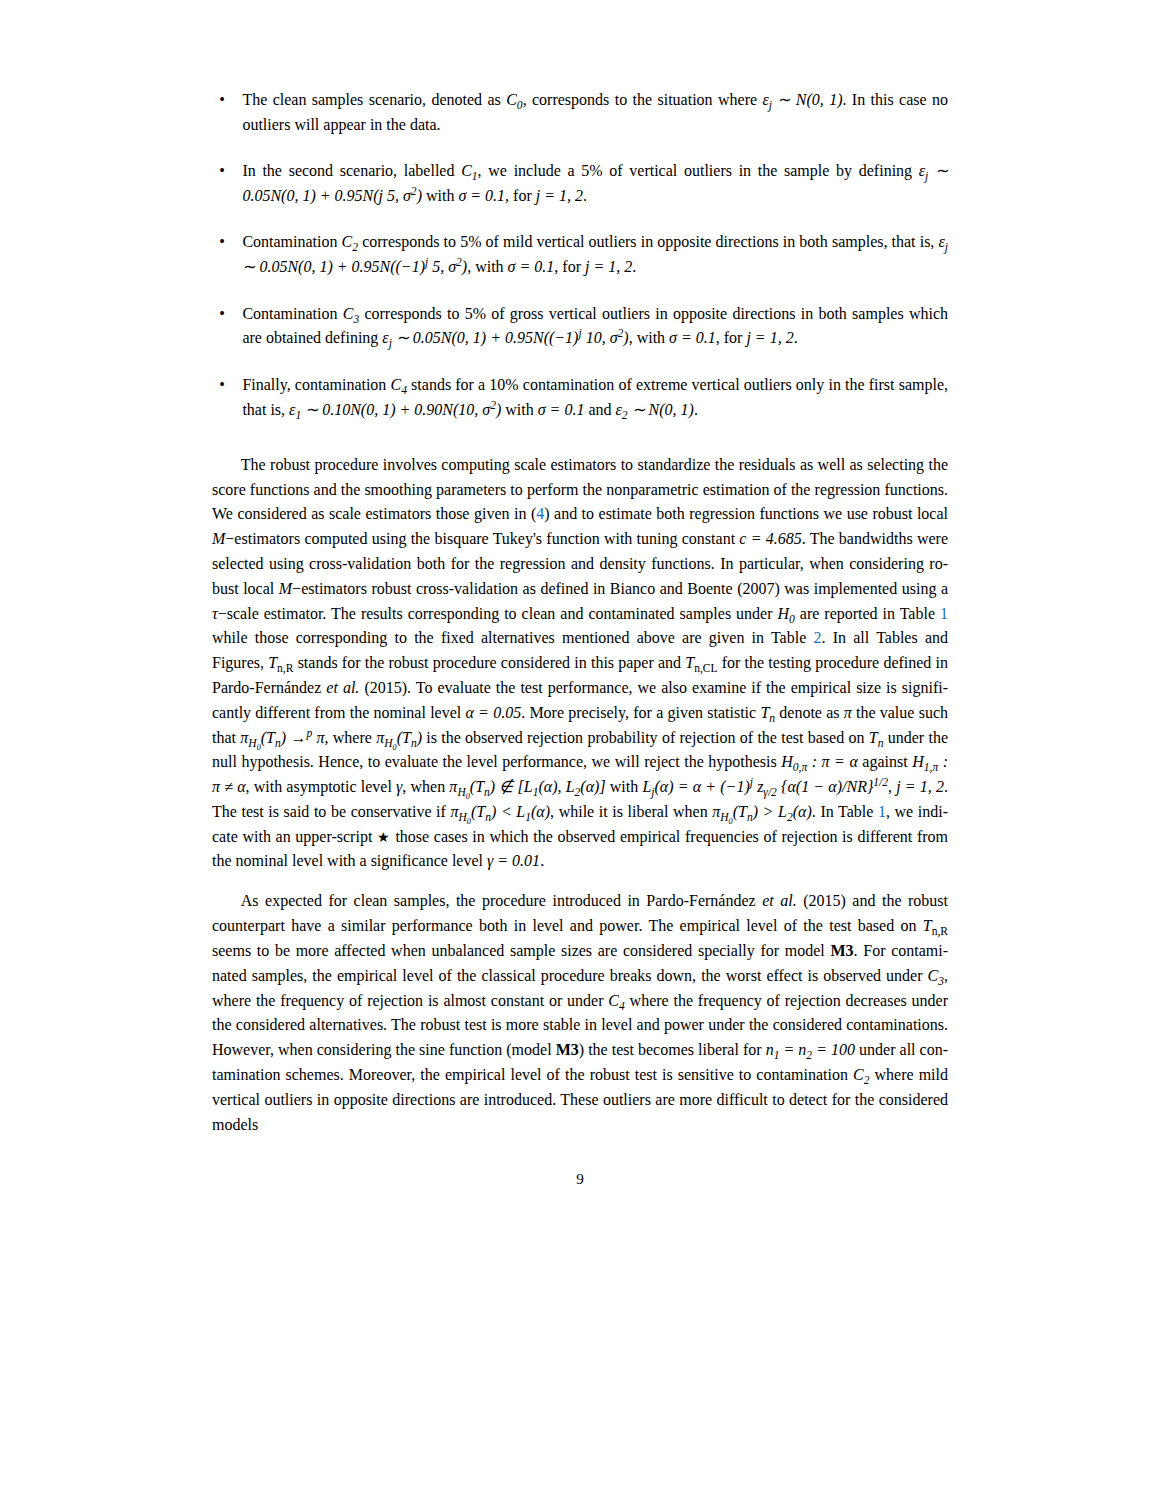The clean samples scenario, denoted as C0, corresponds to the situation where εj ∼ N(0, 1). In this case no outliers will appear in the data.
In the second scenario, labelled C1, we include a 5% of vertical outliers in the sample by defining εj ∼ 0.05N(0, 1) + 0.95N(j 5, σ2) with σ = 0.1, for j = 1, 2.
Contamination C2 corresponds to 5% of mild vertical outliers in opposite directions in both samples, that is, εj ∼ 0.05N(0, 1) + 0.95N((−1)j 5, σ2), with σ = 0.1, for j = 1, 2.
Contamination C3 corresponds to 5% of gross vertical outliers in opposite directions in both samples which are obtained defining εj ∼ 0.05N(0, 1) + 0.95N((−1)j 10, σ2), with σ = 0.1, for j = 1, 2.
Finally, contamination C4 stands for a 10% contamination of extreme vertical outliers only in the first sample, that is, ε1 ∼ 0.10N(0, 1) + 0.90N(10, σ2) with σ = 0.1 and ε2 ∼ N(0, 1).
The robust procedure involves computing scale estimators to standardize the residuals as well as selecting the score functions and the smoothing parameters to perform the nonparametric estimation of the regression functions. We considered as scale estimators those given in (4) and to estimate both regression functions we use robust local M−estimators computed using the bisquare Tukey's function with tuning constant c = 4.685. The bandwidths were selected using cross-validation both for the regression and density functions. In particular, when considering robust local M−estimators robust cross-validation as defined in Bianco and Boente (2007) was implemented using a τ−scale estimator. The results corresponding to clean and contaminated samples under H0 are reported in Table 1 while those corresponding to the fixed alternatives mentioned above are given in Table 2. In all Tables and Figures, Tn,R stands for the robust procedure considered in this paper and Tn,CL for the testing procedure defined in Pardo-Fernández et al. (2015). To evaluate the test performance, we also examine if the empirical size is significantly different from the nominal level α = 0.05. More precisely, for a given statistic Tn denote as π the value such that πH0(Tn) →p π, where πH0(Tn) is the observed rejection probability of rejection of the test based on Tn under the null hypothesis. Hence, to evaluate the level performance, we will reject the hypothesis H0,π : π = α against H1,π : π ≠ α, with asymptotic level γ, when πH0(Tn) ∉ [L1(α), L2(α)] with Lj(α) = α + (−1)j zγ/2 {α(1 − α)/NR}1/2, j = 1, 2. The test is said to be conservative if πH0(Tn) < L1(α), while it is liberal when πH0(Tn) > L2(α). In Table 1, we indicate with an upper-script ★ those cases in which the observed empirical frequencies of rejection is different from the nominal level with a significance level γ = 0.01.
As expected for clean samples, the procedure introduced in Pardo-Fernández et al. (2015) and the robust counterpart have a similar performance both in level and power. The empirical level of the test based on Tn,R seems to be more affected when unbalanced sample sizes are considered specially for model M3. For contaminated samples, the empirical level of the classical procedure breaks down, the worst effect is observed under C3, where the frequency of rejection is almost constant or under C4 where the frequency of rejection decreases under the considered alternatives. The robust test is more stable in level and power under the considered contaminations. However, when considering the sine function (model M3) the test becomes liberal for n1 = n2 = 100 under all contamination schemes. Moreover, the empirical level of the robust test is sensitive to contamination C2 where mild vertical outliers in opposite directions are introduced. These outliers are more difficult to detect for the considered models
9